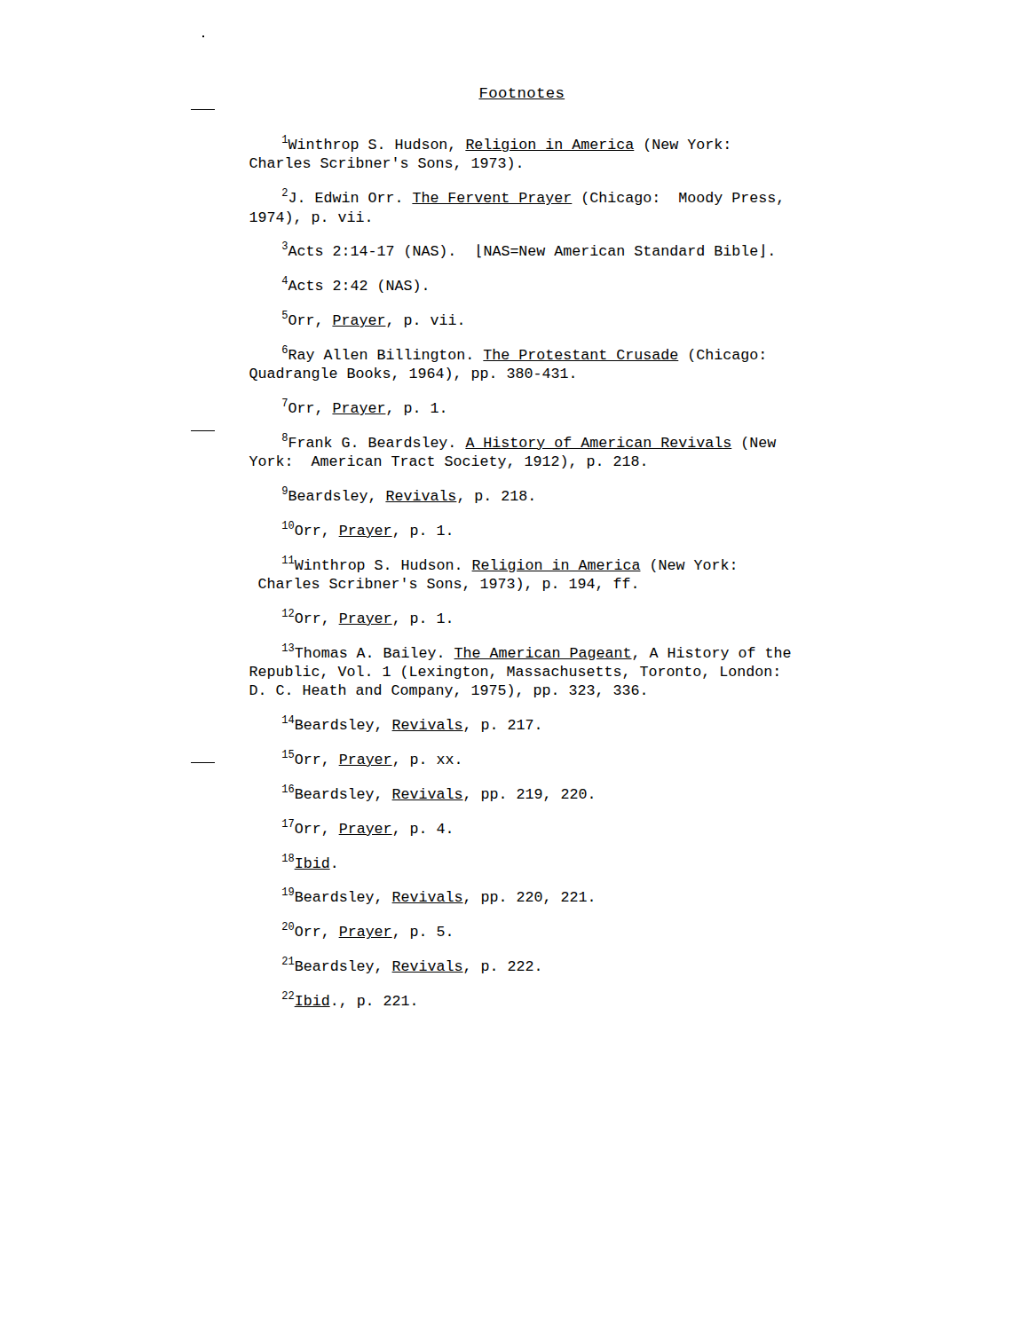Footnotes
1Winthrop S. Hudson, Religion in America (New York: Charles Scribner's Sons, 1973).
2J. Edwin Orr. The Fervent Prayer (Chicago: Moody Press, 1974), p. vii.
3Acts 2:14-17 (NAS). ⌊NAS=New American Standard Bible⌋.
4Acts 2:42 (NAS).
5Orr, Prayer, p. vii.
6Ray Allen Billington. The Protestant Crusade (Chicago: Quadrangle Books, 1964), pp. 380-431.
7Orr, Prayer, p. 1.
8Frank G. Beardsley. A History of American Revivals (New York: American Tract Society, 1912), p. 218.
9Beardsley, Revivals, p. 218.
10Orr, Prayer, p. 1.
11Winthrop S. Hudson. Religion in America (New York: Charles Scribner's Sons, 1973), p. 194, ff.
12Orr, Prayer, p. 1.
13Thomas A. Bailey. The American Pageant, A History of the Republic, Vol. 1 (Lexington, Massachusetts, Toronto, London: D. C. Heath and Company, 1975), pp. 323, 336.
14Beardsley, Revivals, p. 217.
15Orr, Prayer, p. xx.
16Beardsley, Revivals, pp. 219, 220.
17Orr, Prayer, p. 4.
18Ibid.
19Beardsley, Revivals, pp. 220, 221.
20Orr, Prayer, p. 5.
21Beardsley, Revivals, p. 222.
22Ibid., p. 221.